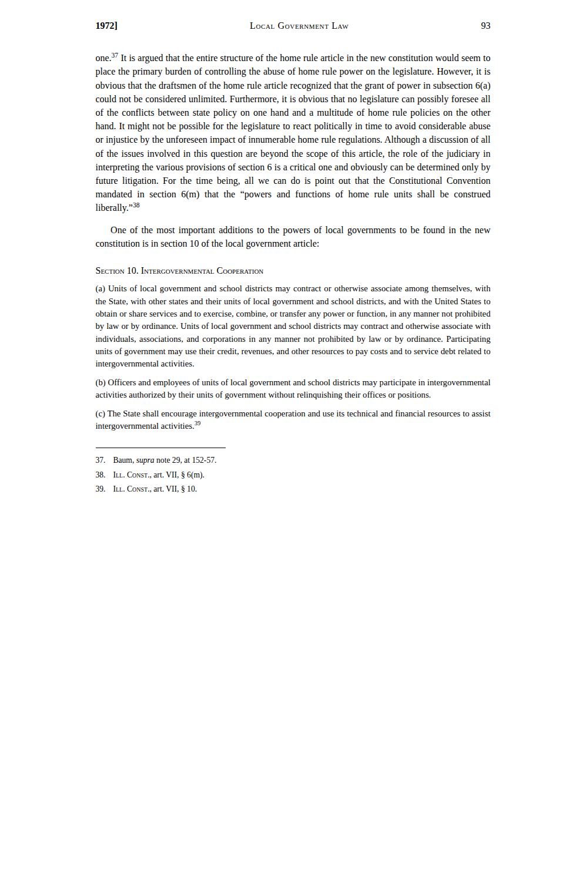1972] Local Government Law 93
one.37 It is argued that the entire structure of the home rule article in the new constitution would seem to place the primary burden of controlling the abuse of home rule power on the legislature. However, it is obvious that the draftsmen of the home rule article recognized that the grant of power in subsection 6(a) could not be considered unlimited. Furthermore, it is obvious that no legislature can possibly foresee all of the conflicts between state policy on one hand and a multitude of home rule policies on the other hand. It might not be possible for the legislature to react politically in time to avoid considerable abuse or injustice by the unforeseen impact of innumerable home rule regulations. Although a discussion of all of the issues involved in this question are beyond the scope of this article, the role of the judiciary in interpreting the various provisions of section 6 is a critical one and obviously can be determined only by future litigation. For the time being, all we can do is point out that the Constitutional Convention mandated in section 6(m) that the “powers and functions of home rule units shall be construed liberally.”38
One of the most important additions to the powers of local governments to be found in the new constitution is in section 10 of the local government article:
Section 10. Intergovernmental Cooperation
(a) Units of local government and school districts may contract or otherwise associate among themselves, with the State, with other states and their units of local government and school districts, and with the United States to obtain or share services and to exercise, combine, or transfer any power or function, in any manner not prohibited by law or by ordinance. Units of local government and school districts may contract and otherwise associate with individuals, associations, and corporations in any manner not prohibited by law or by ordinance. Participating units of government may use their credit, revenues, and other resources to pay costs and to service debt related to intergovernmental activities.
(b) Officers and employees of units of local government and school districts may participate in intergovernmental activities authorized by their units of government without relinquishing their offices or positions.
(c) The State shall encourage intergovernmental cooperation and use its technical and financial resources to assist intergovernmental activities.39
37. Baum, supra note 29, at 152-57.
38. Ill. Const., art. VII, § 6(m).
39. Ill. Const., art. VII, § 10.